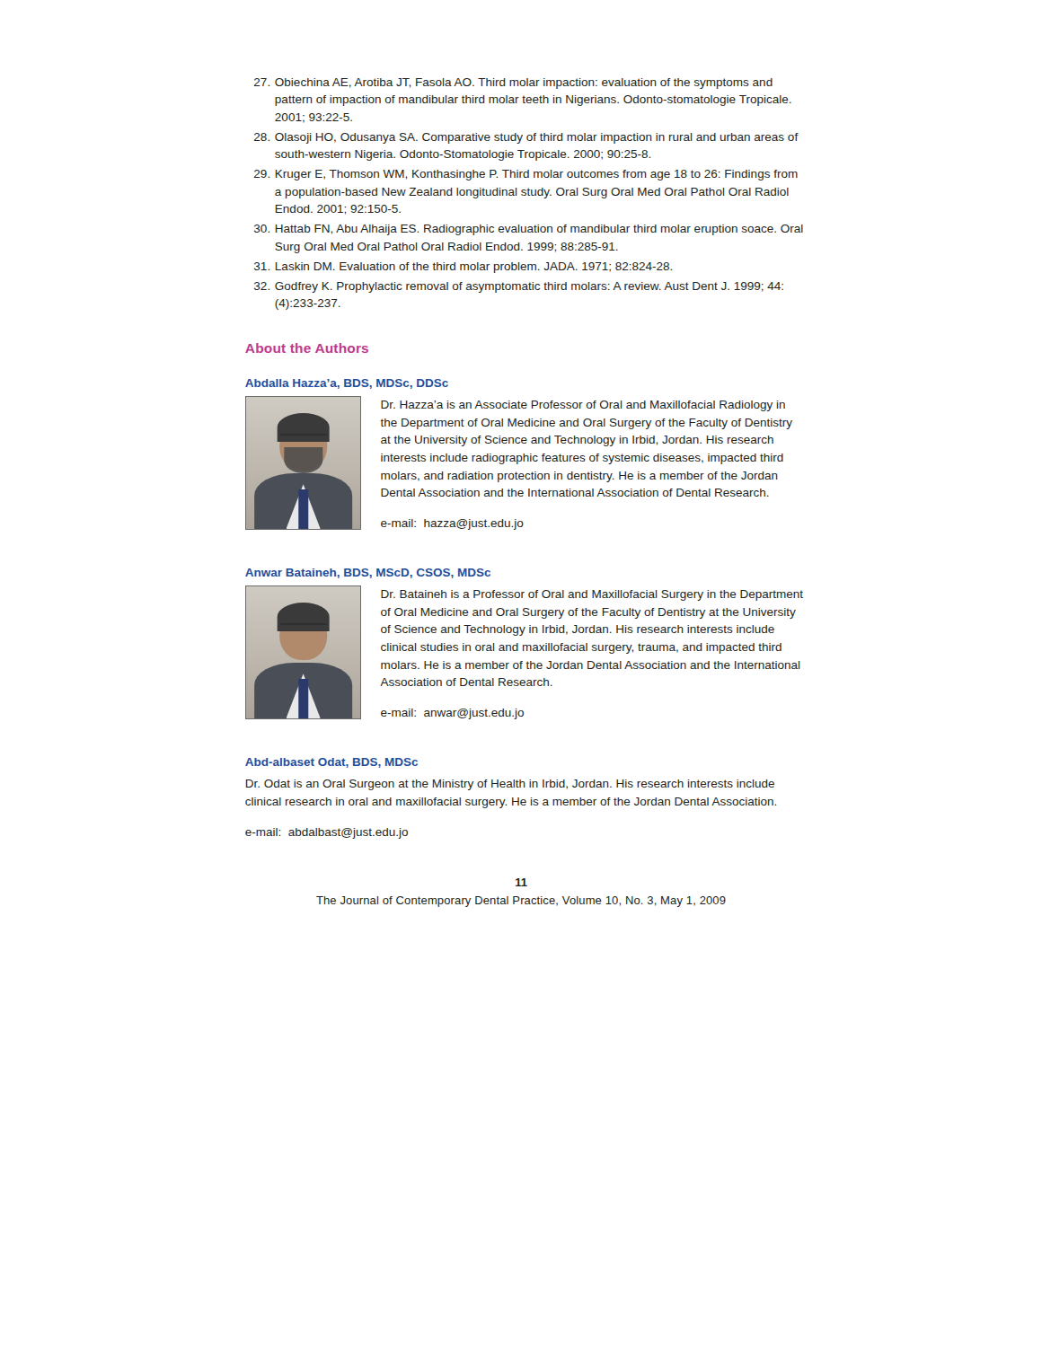27. Obiechina AE, Arotiba JT, Fasola AO. Third molar impaction: evaluation of the symptoms and pattern of impaction of mandibular third molar teeth in Nigerians. Odonto-stomatologie Tropicale. 2001; 93:22-5.
28. Olasoji HO, Odusanya SA. Comparative study of third molar impaction in rural and urban areas of south-western Nigeria. Odonto-Stomatologie Tropicale. 2000; 90:25-8.
29. Kruger E, Thomson WM, Konthasinghe P. Third molar outcomes from age 18 to 26: Findings from a population-based New Zealand longitudinal study. Oral Surg Oral Med Oral Pathol Oral Radiol Endod. 2001; 92:150-5.
30. Hattab FN, Abu Alhaija ES. Radiographic evaluation of mandibular third molar eruption soace. Oral Surg Oral Med Oral Pathol Oral Radiol Endod. 1999; 88:285-91.
31. Laskin DM. Evaluation of the third molar problem. JADA. 1971; 82:824-28.
32. Godfrey K. Prophylactic removal of asymptomatic third molars: A review. Aust Dent J. 1999; 44:(4):233-237.
About the Authors
Abdalla Hazza’a, BDS, MDSc, DDSc
Dr. Hazza’a is an Associate Professor of Oral and Maxillofacial Radiology in the Department of Oral Medicine and Oral Surgery of the Faculty of Dentistry at the University of Science and Technology in Irbid, Jordan. His research interests include radiographic features of systemic diseases, impacted third molars, and radiation protection in dentistry. He is a member of the Jordan Dental Association and the International Association of Dental Research.
e-mail: hazza@just.edu.jo
Anwar Bataineh, BDS, MScD, CSOS, MDSc
Dr. Bataineh is a Professor of Oral and Maxillofacial Surgery in the Department of Oral Medicine and Oral Surgery of the Faculty of Dentistry at the University of Science and Technology in Irbid, Jordan. His research interests include clinical studies in oral and maxillofacial surgery, trauma, and impacted third molars. He is a member of the Jordan Dental Association and the International Association of Dental Research.
e-mail: anwar@just.edu.jo
Abd-albaset Odat, BDS, MDSc
Dr. Odat is an Oral Surgeon at the Ministry of Health in Irbid, Jordan. His research interests include clinical research in oral and maxillofacial surgery. He is a member of the Jordan Dental Association.
e-mail: abdalbast@just.edu.jo
11
The Journal of Contemporary Dental Practice, Volume 10, No. 3, May 1, 2009